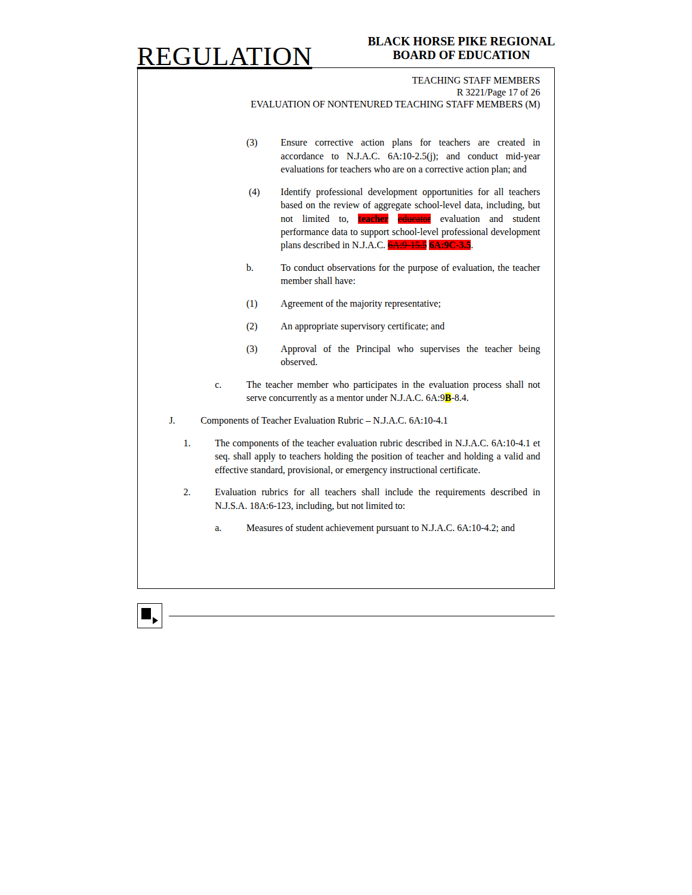REGULATION
BLACK HORSE PIKE REGIONAL
BOARD OF EDUCATION
TEACHING STAFF MEMBERS
R 3221/Page 17 of 26
EVALUATION OF NONTENURED TEACHING STAFF MEMBERS (M)
| | (3) | Ensure corrective action plans for teachers are created in accordance to N.J.A.C. 6A:10-2.5(j); and conduct mid-year evaluations for teachers who are on a corrective action plan; and |
| | (4) | Identify professional development opportunities for all teachers based on the review of aggregate school-level data, including, but not limited to, teacher educator evaluation and student performance data to support school-level professional development plans described in N.J.A.C. 6A:9-15.5 6A:9C-3.5 . |
| | b. | To conduct observations for the purpose of evaluation, the teacher member shall have: |
| | (1) | Agreement of the majority representative; |
| | (2) | An appropriate supervisory certificate; and |
| | (3) | Approval of the Principal who supervises the teacher being observed. |
| | c. | The teacher member who participates in the evaluation process shall not serve concurrently as a mentor under N.J.A.C. 6A:9 B -8.4. |
| J. | Components of Teacher Evaluation Rubric – N.J.A.C. 6A:10-4.1 |
| | 1. | The components of the teacher evaluation rubric described in N.J.A.C. 6A:10-4.1 et seq. shall apply to teachers holding the position of teacher and holding a valid and effective standard, provisional, or emergency instructional certificate. |
| | 2. | Evaluation rubrics for all teachers shall include the requirements described in N.J.S.A. 18A:6-123, including, but not limited to: |
| | a. | Measures of student achievement pursuant to N.J.A.C. 6A:10-4.2; and |